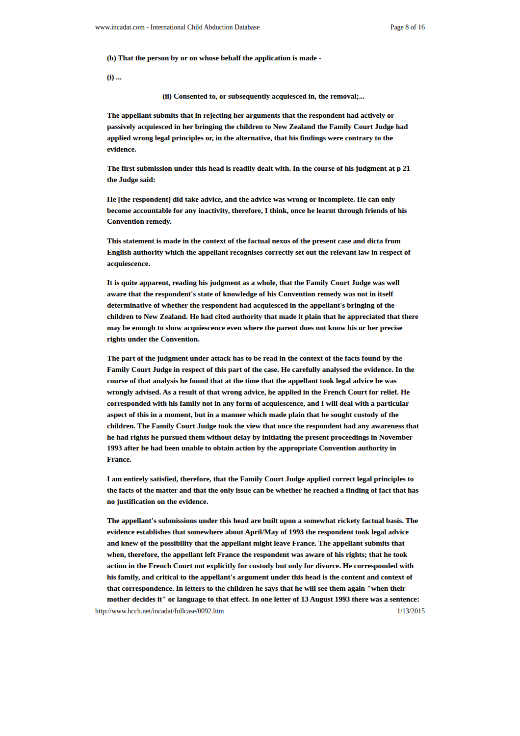www.incadat.com - International Child Abduction Database
Page 8 of 16
(b) That the person by or on whose behalf the application is made -
(i) ...
(ii) Consented to, or subsequently acquiesced in, the removal;...
The appellant submits that in rejecting her arguments that the respondent had actively or passively acquiesced in her bringing the children to New Zealand the Family Court Judge had applied wrong legal principles or, in the alternative, that his findings were contrary to the evidence.
The first submission under this head is readily dealt with. In the course of his judgment at p 21 the Judge said:
He [the respondent] did take advice, and the advice was wrong or incomplete. He can only become accountable for any inactivity, therefore, I think, once he learnt through friends of his Convention remedy.
This statement is made in the context of the factual nexus of the present case and dicta from English authority which the appellant recognises correctly set out the relevant law in respect of acquiescence.
It is quite apparent, reading his judgment as a whole, that the Family Court Judge was well aware that the respondent's state of knowledge of his Convention remedy was not in itself determinative of whether the respondent had acquiesced in the appellant's bringing of the children to New Zealand. He had cited authority that made it plain that he appreciated that there may be enough to show acquiescence even where the parent does not know his or her precise rights under the Convention.
The part of the judgment under attack has to be read in the context of the facts found by the Family Court Judge in respect of this part of the case. He carefully analysed the evidence. In the course of that analysis he found that at the time that the appellant took legal advice he was wrongly advised. As a result of that wrong advice, he applied in the French Court for relief. He corresponded with his family not in any form of acquiescence, and I will deal with a particular aspect of this in a moment, but in a manner which made plain that he sought custody of the children. The Family Court Judge took the view that once the respondent had any awareness that he had rights he pursued them without delay by initiating the present proceedings in November 1993 after he had been unable to obtain action by the appropriate Convention authority in France.
I am entirely satisfied, therefore, that the Family Court Judge applied correct legal principles to the facts of the matter and that the only issue can be whether he reached a finding of fact that has no justification on the evidence.
The appellant's submissions under this head are built upon a somewhat rickety factual basis. The evidence establishes that somewhere about April/May of 1993 the respondent took legal advice and knew of the possibility that the appellant might leave France. The appellant submits that when, therefore, the appellant left France the respondent was aware of his rights; that he took action in the French Court not explicitly for custody but only for divorce. He corresponded with his family, and critical to the appellant's argument under this head is the content and context of that correspondence. In letters to the children he says that he will see them again "when their mother decides it" or language to that effect. In one letter of 13 August 1993 there was a sentence:
http://www.hcch.net/incadat/fullcase/0092.htm
1/13/2015